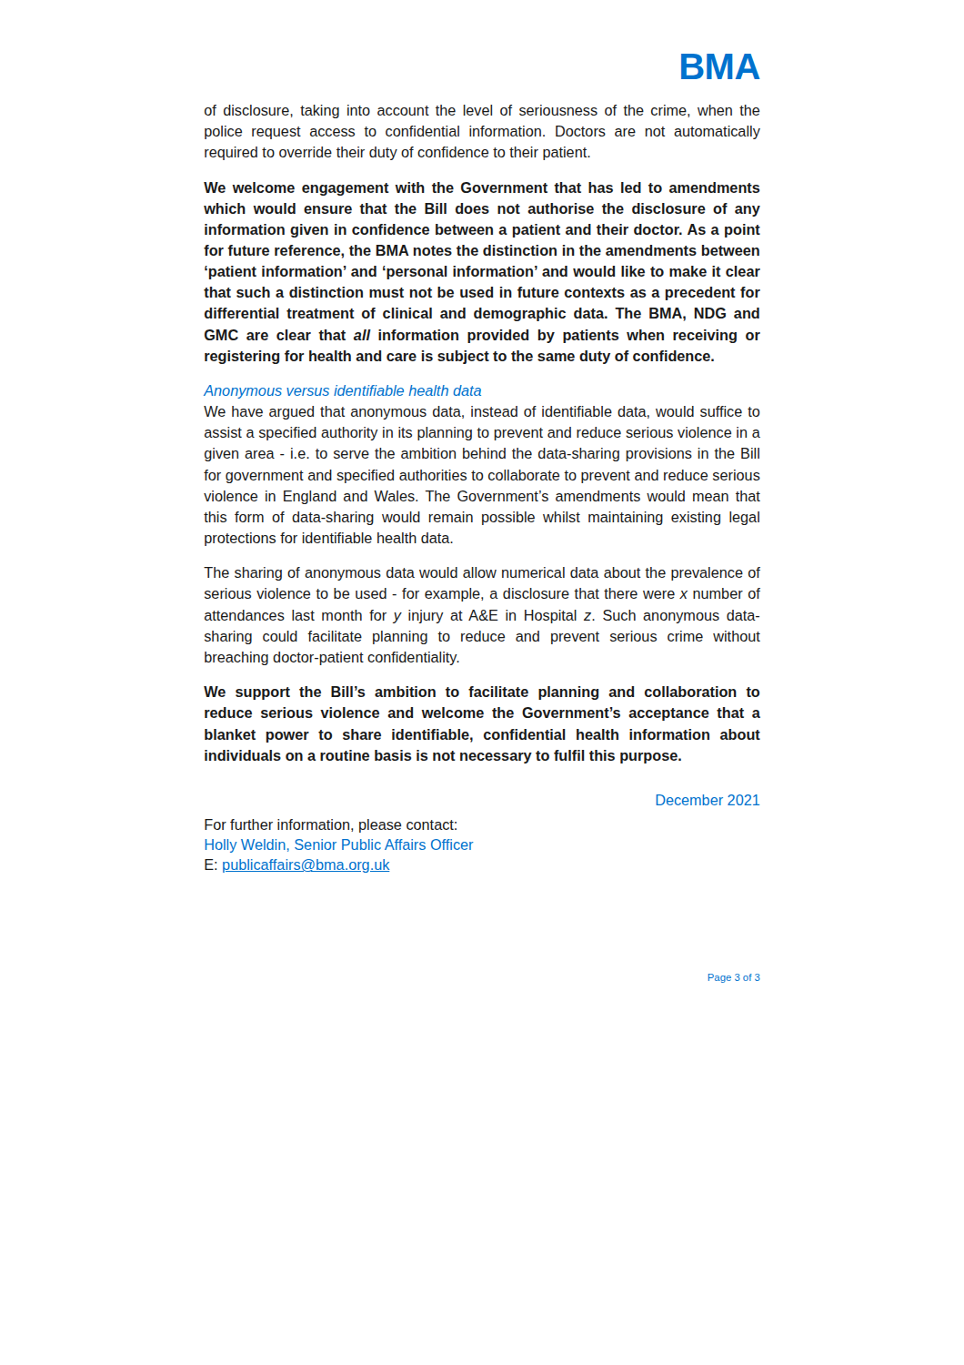BMA
of disclosure, taking into account the level of seriousness of the crime, when the police request access to confidential information. Doctors are not automatically required to override their duty of confidence to their patient.
We welcome engagement with the Government that has led to amendments which would ensure that the Bill does not authorise the disclosure of any information given in confidence between a patient and their doctor. As a point for future reference, the BMA notes the distinction in the amendments between ‘patient information’ and ‘personal information’ and would like to make it clear that such a distinction must not be used in future contexts as a precedent for differential treatment of clinical and demographic data. The BMA, NDG and GMC are clear that all information provided by patients when receiving or registering for health and care is subject to the same duty of confidence.
Anonymous versus identifiable health data
We have argued that anonymous data, instead of identifiable data, would suffice to assist a specified authority in its planning to prevent and reduce serious violence in a given area - i.e. to serve the ambition behind the data-sharing provisions in the Bill for government and specified authorities to collaborate to prevent and reduce serious violence in England and Wales. The Government’s amendments would mean that this form of data-sharing would remain possible whilst maintaining existing legal protections for identifiable health data.
The sharing of anonymous data would allow numerical data about the prevalence of serious violence to be used - for example, a disclosure that there were x number of attendances last month for y injury at A&E in Hospital z. Such anonymous data-sharing could facilitate planning to reduce and prevent serious crime without breaching doctor-patient confidentiality.
We support the Bill’s ambition to facilitate planning and collaboration to reduce serious violence and welcome the Government’s acceptance that a blanket power to share identifiable, confidential health information about individuals on a routine basis is not necessary to fulfil this purpose.
December 2021
For further information, please contact:
Holly Weldin, Senior Public Affairs Officer
E: publicaffairs@bma.org.uk
Page 3 of 3